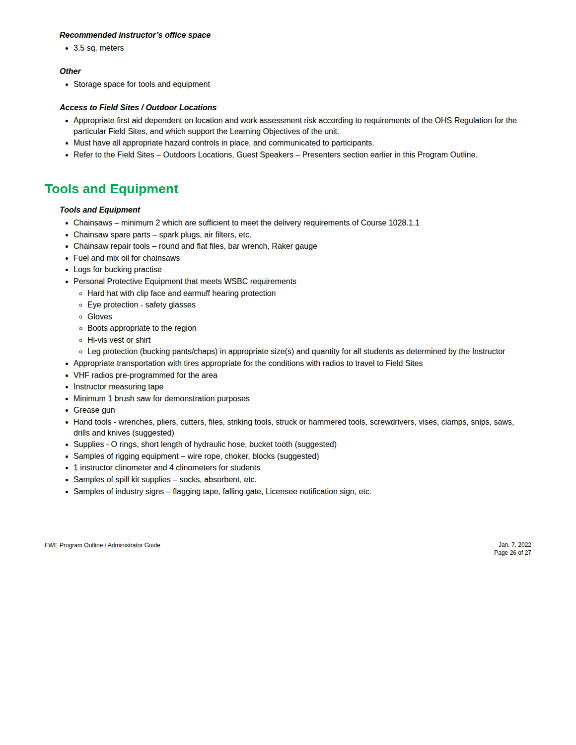Recommended instructor’s office space
3.5 sq. meters
Other
Storage space for tools and equipment
Access to Field Sites / Outdoor Locations
Appropriate first aid dependent on location and work assessment risk according to requirements of the OHS Regulation for the particular Field Sites, and which support the Learning Objectives of the unit.
Must have all appropriate hazard controls in place, and communicated to participants.
Refer to the Field Sites – Outdoors Locations, Guest Speakers – Presenters section earlier in this Program Outline.
Tools and Equipment
Tools and Equipment
Chainsaws – minimum 2 which are sufficient to meet the delivery requirements of Course 1028.1.1
Chainsaw spare parts – spark plugs, air filters, etc.
Chainsaw repair tools – round and flat files, bar wrench, Raker gauge
Fuel and mix oil for chainsaws
Logs for bucking practise
Personal Protective Equipment that meets WSBC requirements
Hard hat with clip face and earmuff hearing protection
Eye protection - safety glasses
Gloves
Boots appropriate to the region
Hi-vis vest or shirt
Leg protection (bucking pants/chaps) in appropriate size(s) and quantity for all students as determined by the Instructor
Appropriate transportation with tires appropriate for the conditions with radios to travel to Field Sites
VHF radios pre-programmed for the area
Instructor measuring tape
Minimum 1 brush saw for demonstration purposes
Grease gun
Hand tools - wrenches, pliers, cutters, files, striking tools, struck or hammered tools, screwdrivers, vises, clamps, snips, saws, drills and knives (suggested)
Supplies - O rings, short length of hydraulic hose, bucket tooth (suggested)
Samples of rigging equipment – wire rope, choker, blocks (suggested)
1 instructor clinometer and 4 clinometers for students
Samples of spill kit supplies – socks, absorbent, etc.
Samples of industry signs – flagging tape, falling gate, Licensee notification sign, etc.
FWE Program Outline / Administrator Guide
Jan. 7, 2022
Page 26 of 27